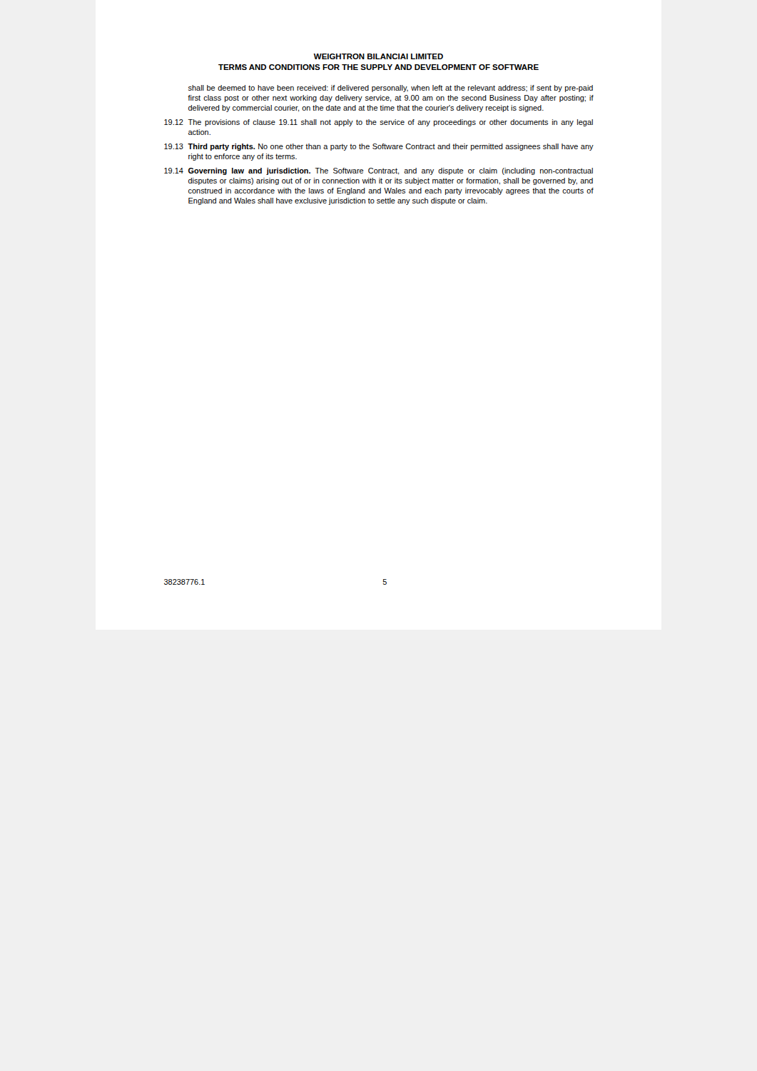WEIGHTRON BILANCIAI LIMITED TERMS AND CONDITIONS FOR THE SUPPLY AND DEVELOPMENT OF SOFTWARE
shall be deemed to have been received: if delivered personally, when left at the relevant address; if sent by pre-paid first class post or other next working day delivery service, at 9.00 am on the second Business Day after posting; if delivered by commercial courier, on the date and at the time that the courier's delivery receipt is signed.
19.12
The provisions of clause 19.11 shall not apply to the service of any proceedings or other documents in any legal action.
19.13
Third party rights. No one other than a party to the Software Contract and their permitted assignees shall have any right to enforce any of its terms.
19.14
Governing law and jurisdiction. The Software Contract, and any dispute or claim (including non-contractual disputes or claims) arising out of or in connection with it or its subject matter or formation, shall be governed by, and construed in accordance with the laws of England and Wales and each party irrevocably agrees that the courts of England and Wales shall have exclusive jurisdiction to settle any such dispute or claim.
38238776.1
5